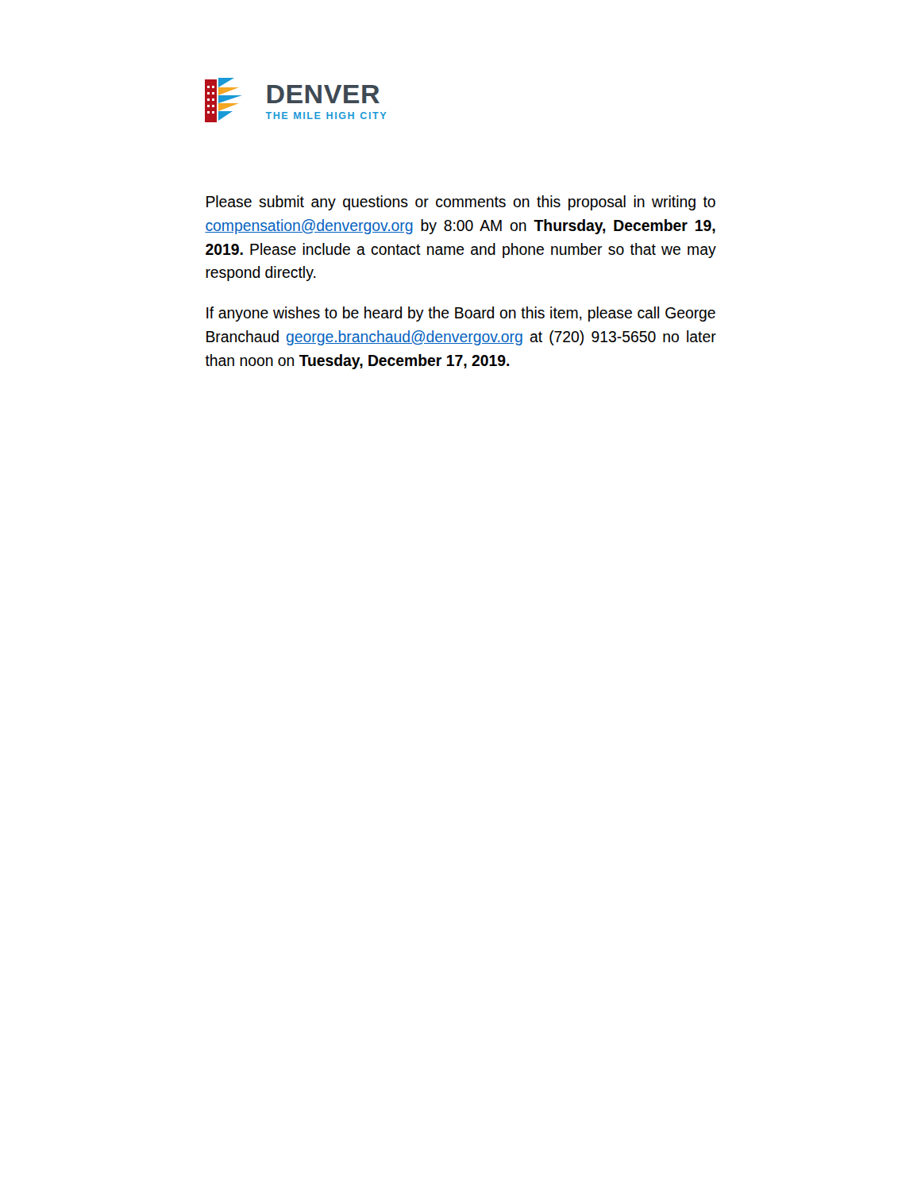DENVER
THE MILE HIGH CITY
Please submit any questions or comments on this proposal in writing to compensation@denvergov.org by 8:00 AM on Thursday, December 19, 2019. Please include a contact name and phone number so that we may respond directly.
If anyone wishes to be heard by the Board on this item, please call George Branchaud george.branchaud@denvergov.org at (720) 913-5650 no later than noon on Tuesday, December 17, 2019.